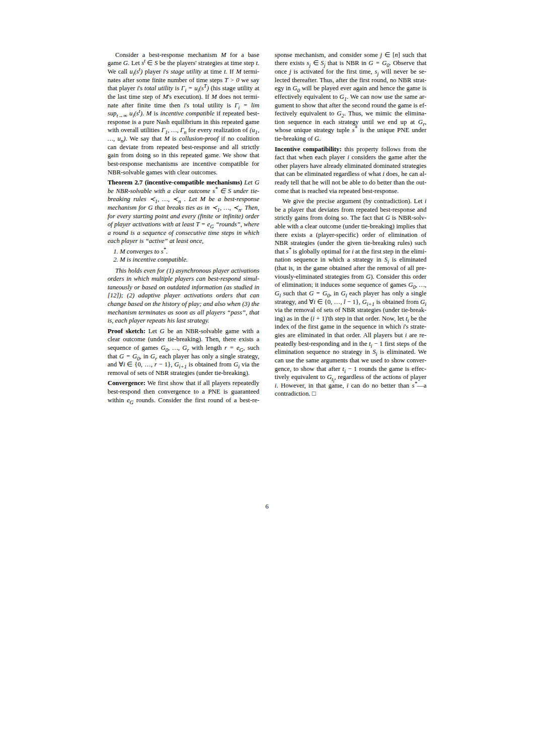Consider a best-response mechanism M for a base game G. Let st ∈ S be the players' strategies at time step t. We call ui(st) player i's stage utility at time t. If M terminates after some finite number of time steps T > 0 we say that player i's total utility is Γi = ui(sT) (his stage utility at the last time step of M's execution). If M does not terminate after finite time then i's total utility is Γi = lim supt→∞ ui(st). M is incentive compatible if repeated best-response is a pure Nash equilibrium in this repeated game with overall utilities Γ1, …, Γn for every realization of (u1, …, un). We say that M is collusion-proof if no coalition can deviate from repeated best-response and all strictly gain from doing so in this repeated game. We show that best-response mechanisms are incentive compatible for NBR-solvable games with clear outcomes.
Theorem 2.7 (incentive-compatible mechanisms) Let G be NBR-solvable with a clear outcome s* ∈ S under tie-breaking rules ≺1, …, ≺n . Let M be a best-response mechanism for G that breaks ties as in ≺1, …, ≺n. Then, for every starting point and every (finite or infinite) order of player activations with at least T = eG “rounds”, where a round is a sequence of consecutive time steps in which each player is “active” at least once,
M converges to s*.
M is incentive compatible.
This holds even for (1) asynchronous player activations orders in which multiple players can best-respond simultaneously or based on outdated information (as studied in [12]); (2) adaptive player activations orders that can change based on the history of play; and also when (3) the mechanism terminates as soon as all players “pass”, that is, each player repeats his last strategy.
Proof sketch: Let G be an NBR-solvable game with a clear outcome (under tie-breaking). Then, there exists a sequence of games G0, …, Gr with length r = eG, such that G = G0, in Gr each player has only a single strategy, and ∀i ∈ {0, …, r − 1}, Gi+1 is obtained from Gi via the removal of sets of NBR strategies (under tie-breaking).
Convergence: We first show that if all players repeatedly best-respond then convergence to a PNE is guaranteed within eG rounds. Consider the first round of a best-response mechanism, and consider some j ∈ [n] such that there exists sj ∈ Sj that is NBR in G = G0. Observe that once j is activated for the first time, sj will never be selected thereafter. Thus, after the first round, no NBR strategy in G0 will be played ever again and hence the game is effectively equivalent to G1. We can now use the same argument to show that after the second round the game is effectively equivalent to G2. Thus, we mimic the elimination sequence in each strategy until we end up at Gr, whose unique strategy tuple s* is the unique PNE under tie-breaking of G.
Incentive compatibility: this property follows from the fact that when each player i considers the game after the other players have already eliminated dominated strategies that can be eliminated regardless of what i does, he can already tell that he will not be able to do better than the outcome that is reached via repeated best-response.
We give the precise argument (by contradiction). Let i be a player that deviates from repeated best-response and strictly gains from doing so. The fact that G is NBR-solvable with a clear outcome (under tie-breaking) implies that there exists a (player-specific) order of elimination of NBR strategies (under the given tie-breaking rules) such that s* is globally optimal for i at the first step in the elimination sequence in which a strategy in Si is eliminated (that is, in the game obtained after the removal of all previously-eliminated strategies from G). Consider this order of elimination; it induces some sequence of games G0, …, Gl such that G = G0, in Gl each player has only a single strategy, and ∀i ∈ {0, …, l − 1}, Gi+1 is obtained from Gi via the removal of sets of NBR strategies (under tie-breaking) as in the (i + 1)'th step in that order. Now, let ti be the index of the first game in the sequence in which i's strategies are eliminated in that order. All players but i are repeatedly best-responding and in the ti − 1 first steps of the elimination sequence no strategy in Si is eliminated. We can use the same arguments that we used to show convergence, to show that after ti − 1 rounds the game is effectively equivalent to Gti, regardless of the actions of player i. However, in that game, i can do no better than s*—a contradiction. □
6